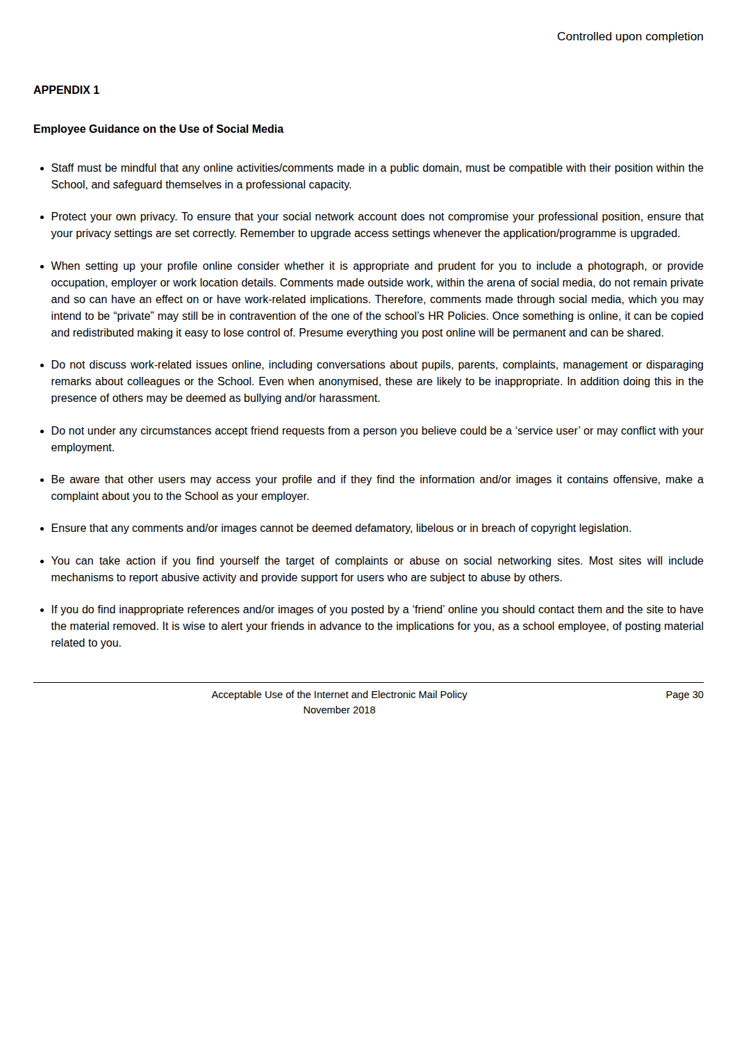Controlled upon completion
APPENDIX 1
Employee Guidance on the Use of Social Media
Staff must be mindful that any online activities/comments made in a public domain, must be compatible with their position within the School, and safeguard themselves in a professional capacity.
Protect your own privacy. To ensure that your social network account does not compromise your professional position, ensure that your privacy settings are set correctly. Remember to upgrade access settings whenever the application/programme is upgraded.
When setting up your profile online consider whether it is appropriate and prudent for you to include a photograph, or provide occupation, employer or work location details. Comments made outside work, within the arena of social media, do not remain private and so can have an effect on or have work-related implications. Therefore, comments made through social media, which you may intend to be “private” may still be in contravention of the one of the school’s HR Policies. Once something is online, it can be copied and redistributed making it easy to lose control of. Presume everything you post online will be permanent and can be shared.
Do not discuss work-related issues online, including conversations about pupils, parents, complaints, management or disparaging remarks about colleagues or the School. Even when anonymised, these are likely to be inappropriate. In addition doing this in the presence of others may be deemed as bullying and/or harassment.
Do not under any circumstances accept friend requests from a person you believe could be a ‘service user’ or may conflict with your employment.
Be aware that other users may access your profile and if they find the information and/or images it contains offensive, make a complaint about you to the School as your employer.
Ensure that any comments and/or images cannot be deemed defamatory, libelous or in breach of copyright legislation.
You can take action if you find yourself the target of complaints or abuse on social networking sites. Most sites will include mechanisms to report abusive activity and provide support for users who are subject to abuse by others.
If you do find inappropriate references and/or images of you posted by a ‘friend’ online you should contact them and the site to have the material removed. It is wise to alert your friends in advance to the implications for you, as a school employee, of posting material related to you.
Acceptable Use of the Internet and Electronic Mail Policy
November 2018
Page 30